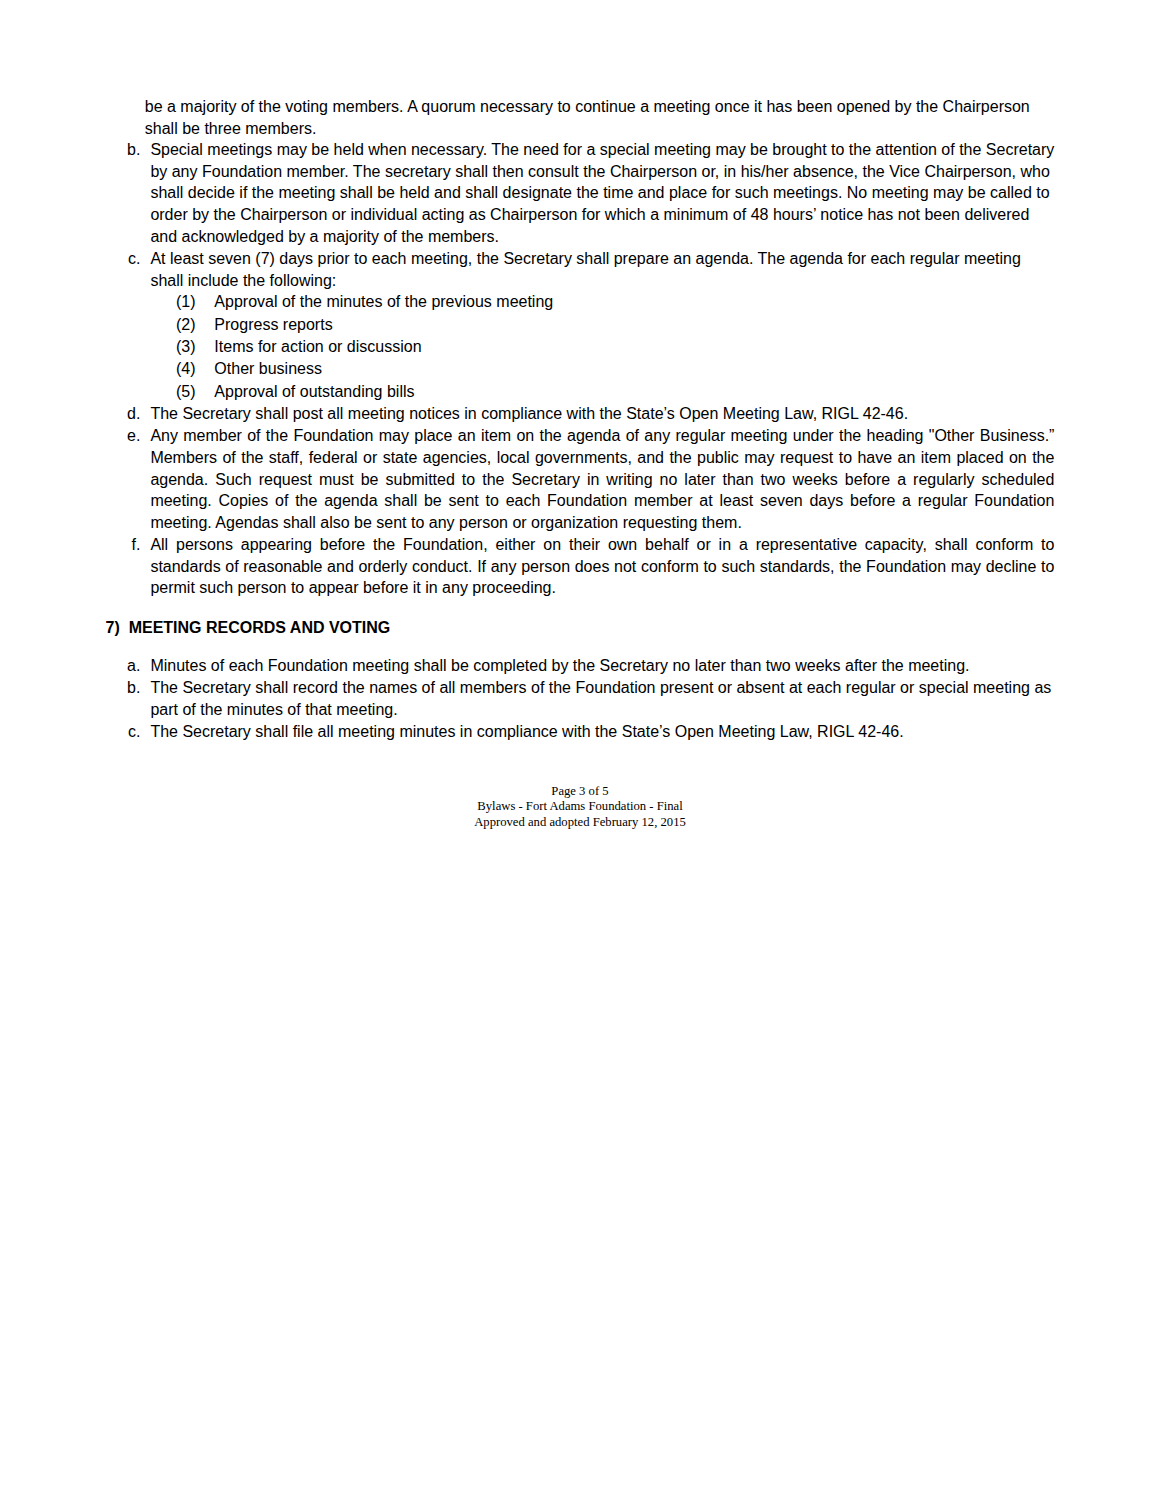be a majority of the voting members. A quorum necessary to continue a meeting once it has been opened by the Chairperson shall be three members.
Special meetings may be held when necessary. The need for a special meeting may be brought to the attention of the Secretary by any Foundation member. The secretary shall then consult the Chairperson or, in his/her absence, the Vice Chairperson, who shall decide if the meeting shall be held and shall designate the time and place for such meetings. No meeting may be called to order by the Chairperson or individual acting as Chairperson for which a minimum of 48 hours’ notice has not been delivered and acknowledged by a majority of the members.
At least seven (7) days prior to each meeting, the Secretary shall prepare an agenda. The agenda for each regular meeting shall include the following:
Approval of the minutes of the previous meeting
Progress reports
Items for action or discussion
Other business
Approval of outstanding bills
The Secretary shall post all meeting notices in compliance with the State’s Open Meeting Law, RIGL 42-46.
Any member of the Foundation may place an item on the agenda of any regular meeting under the heading "Other Business.” Members of the staff, federal or state agencies, local governments, and the public may request to have an item placed on the agenda. Such request must be submitted to the Secretary in writing no later than two weeks before a regularly scheduled meeting. Copies of the agenda shall be sent to each Foundation member at least seven days before a regular Foundation meeting. Agendas shall also be sent to any person or organization requesting them.
All persons appearing before the Foundation, either on their own behalf or in a representative capacity, shall conform to standards of reasonable and orderly conduct. If any person does not conform to such standards, the Foundation may decline to permit such person to appear before it in any proceeding.
7) MEETING RECORDS AND VOTING
Minutes of each Foundation meeting shall be completed by the Secretary no later than two weeks after the meeting.
The Secretary shall record the names of all members of the Foundation present or absent at each regular or special meeting as part of the minutes of that meeting.
The Secretary shall file all meeting minutes in compliance with the State’s Open Meeting Law, RIGL 42-46.
Page 3 of 5
Bylaws - Fort Adams Foundation - Final
Approved and adopted February 12, 2015